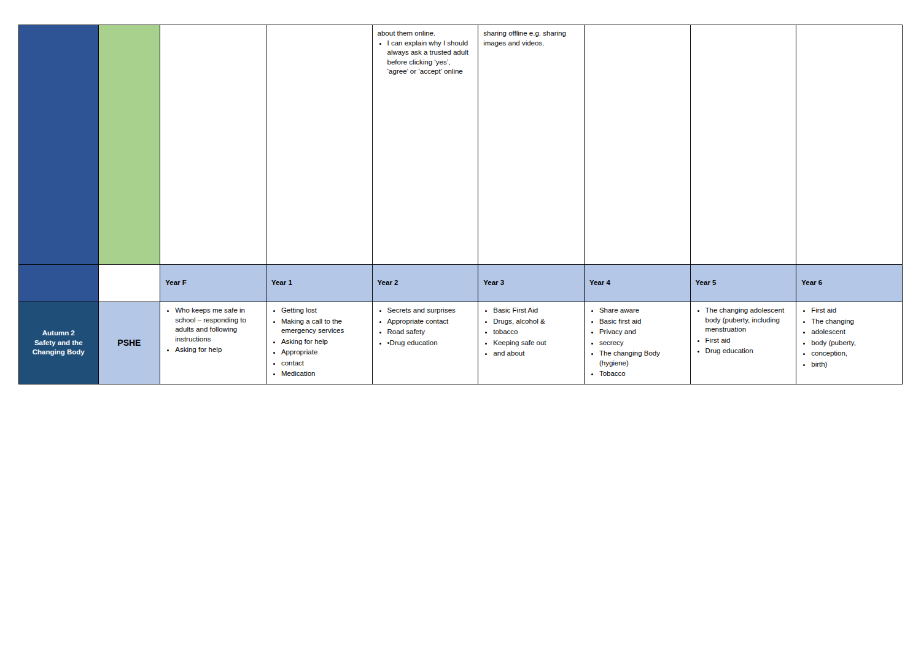| | | | | about them online. I can explain why I should always ask a trusted adult before clicking ‘yes’, ‘agree’ or ‘accept’ online | sharing offline e.g. sharing images and videos. | | | |
| | | Year F | Year 1 | Year 2 | Year 3 | Year 4 | Year 5 | Year 6 |
| Autumn 2 Safety and the Changing Body | PSHE | Who keeps me safe in school – responding to adults and following instructions Asking for help | Getting lost Making a call to the emergency services Asking for help Appropriate contact Medication | Secrets and surprises Appropriate contact Road safety •Drug education | Basic First Aid Drugs, alcohol & tobacco Keeping safe out and about | Share aware Basic first aid Privacy and secrecy The changing Body (hygiene) Tobacco | The changing adolescent body (puberty, including menstruation First aid Drug education | First aid The changing adolescent body (puberty, conception, birth) |